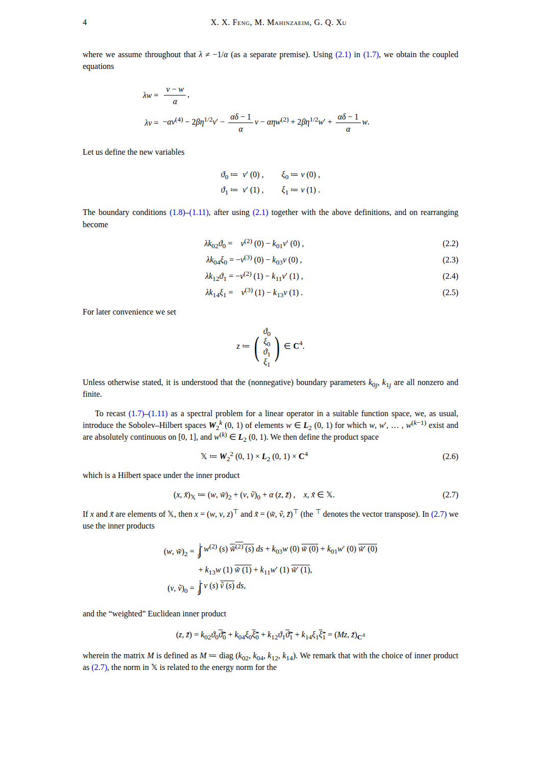4 X. X. Feng, M. Mahinzaeim, G. Q. Xu
where we assume throughout that λ ≠ −1/α (as a separate premise). Using (2.1) in (1.7), we obtain the coupled equations
λw =
v − w α,
λv =
−αv(4) − 2βη1/2v′ − αδ − 1 α v − αηw(2) + 2βη1/2w′ + αδ − 1 α w.
Let us define the new variables
ϑ0 ≔
v′ (0) ,
ξ0 ≔ v (0) ,
ϑ1 ≔
v′ (1) ,
ξ1 ≔ v (1) .
The boundary conditions (1.8)–(1.11), after using (2.1) together with the above definitions, and on rearranging become
λk02ϑ0 = v(2) (0) − k01v′ (0) ,
(2.2)
λk04ξ0 = −v(3) (0) − k03v (0) ,
(2.3)
λk12ϑ1 = −v(2) (1) − k11v′ (1) ,
(2.4)
λk14ξ1 = v(3) (1) − k13v (1) .
(2.5)
For later convenience we set
z ≔ ( ϑ0
ξ0
ϑ1
ξ1 ) ∈ C4.
Unless otherwise stated, it is understood that the (nonnegative) boundary parameters k0j, k1j are all nonzero and finite.
To recast (1.7)–(1.11) as a spectral problem for a linear operator in a suitable function space, we, as usual, introduce the Sobolev–Hilbert spaces W2k (0, 1) of elements w ∈ L2 (0, 1) for which w, w′, … , w(k−1) exist and are absolutely continuous on [0, 1], and w(k) ∈ L2 (0, 1). We then define the product space
𝕏 ≔ W22 (0, 1) × L2 (0, 1) × C4
(2.6)
which is a Hilbert space under the inner product
(x, x̃)𝕏 ≔ (w, w̃)2 + (v, ṽ)0 + α (z, z̃) , x, x̃ ∈ 𝕏.
(2.7)
If x and x̃ are elements of 𝕏, then x = (w, v, z)⊤ and x̃ = (w̃, ṽ, z̃)⊤ (the ⊤ denotes the vector transpose). In (2.7) we use the inner products
(w, w̃)2 =
1∫0 w(2) (s) w̃(2) (s) ds + k03w (0) w̃ (0) + k01w′ (0) w̃′ (0)
+ k13w (1) w̃ (1) + k11w′ (1) w̃′ (1),
(v, ṽ)0 =
1∫0 v (s) ṽ (s) ds,
and the “weighted” Euclidean inner product
(z, z̃) = k02ϑ0ϑ̃0 + k04ξ0ξ̃0 + k12ϑ1ϑ̃1 + k14ξ1ξ̃1 = (Mz, z̃)C4
wherein the matrix M is defined as M ≔ diag (k02, k04, k12, k14). We remark that with the choice of inner product as (2.7), the norm in 𝕏 is related to the energy norm for the